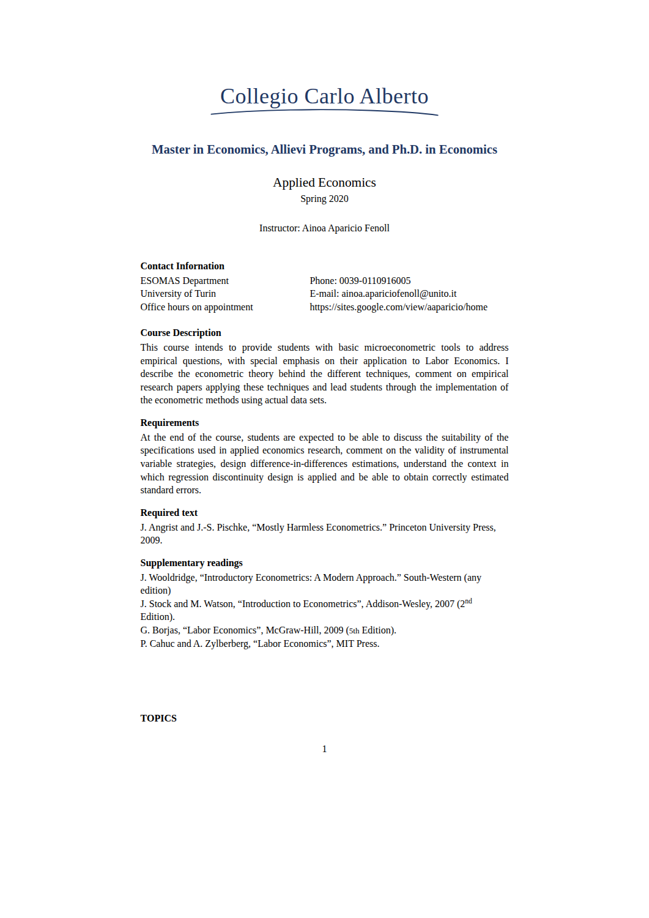Collegio Carlo Alberto
Master in Economics, Allievi Programs, and Ph.D. in Economics
Applied Economics
Spring 2020
Instructor: Ainoa Aparicio Fenoll
Contact Infornation
| ESOMAS Department | Phone: 0039-0110916005 |
| University of Turin | E-mail: ainoa.apariciofenoll@unito.it |
| Office hours on appointment | https://sites.google.com/view/aaparicio/home |
Course Description
This course intends to provide students with basic microeconometric tools to address empirical questions, with special emphasis on their application to Labor Economics. I describe the econometric theory behind the different techniques, comment on empirical research papers applying these techniques and lead students through the implementation of the econometric methods using actual data sets.
Requirements
At the end of the course, students are expected to be able to discuss the suitability of the specifications used in applied economics research, comment on the validity of instrumental variable strategies, design difference-in-differences estimations, understand the context in which regression discontinuity design is applied and be able to obtain correctly estimated standard errors.
Required text
J. Angrist and J.-S. Pischke, “Mostly Harmless Econometrics.” Princeton University Press, 2009.
Supplementary readings
J. Wooldridge, “Introductory Econometrics: A Modern Approach.” South-Western (any edition)
J. Stock and M. Watson, “Introduction to Econometrics”, Addison-Wesley, 2007 (2nd Edition).
G. Borjas, “Labor Economics”, McGraw-Hill, 2009 (5th Edition).
P. Cahuc and A. Zylberberg, “Labor Economics”, MIT Press.
TOPICS
1